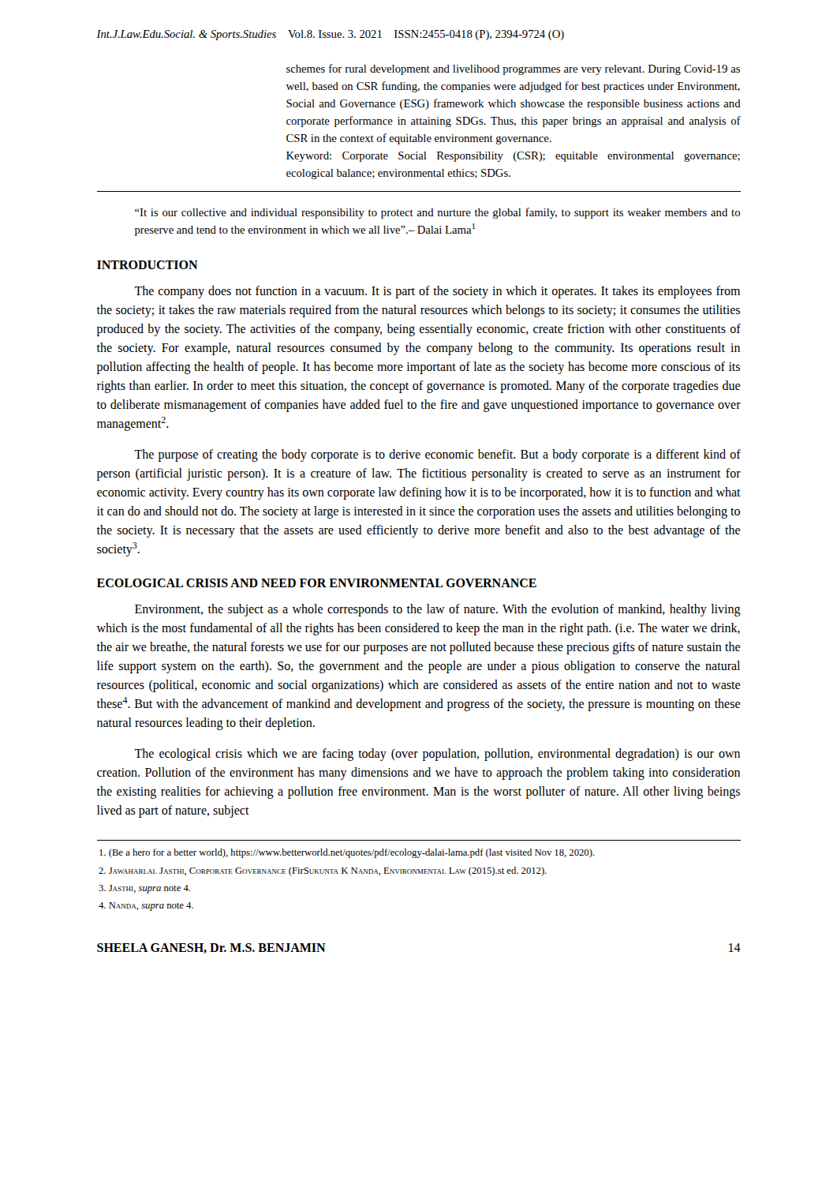Int.J.Law.Edu.Social. & Sports.Studies Vol.8. Issue. 3. 2021 ISSN:2455-0418 (P), 2394-9724 (O)
schemes for rural development and livelihood programmes are very relevant. During Covid-19 as well, based on CSR funding, the companies were adjudged for best practices under Environment, Social and Governance (ESG) framework which showcase the responsible business actions and corporate performance in attaining SDGs. Thus, this paper brings an appraisal and analysis of CSR in the context of equitable environment governance.
Keyword: Corporate Social Responsibility (CSR); equitable environmental governance; ecological balance; environmental ethics; SDGs.
“It is our collective and individual responsibility to protect and nurture the global family, to support its weaker members and to preserve and tend to the environment in which we all live”.– Dalai Lama1
Introduction
The company does not function in a vacuum. It is part of the society in which it operates. It takes its employees from the society; it takes the raw materials required from the natural resources which belongs to its society; it consumes the utilities produced by the society. The activities of the company, being essentially economic, create friction with other constituents of the society. For example, natural resources consumed by the company belong to the community. Its operations result in pollution affecting the health of people. It has become more important of late as the society has become more conscious of its rights than earlier. In order to meet this situation, the concept of governance is promoted. Many of the corporate tragedies due to deliberate mismanagement of companies have added fuel to the fire and gave unquestioned importance to governance over management2.
The purpose of creating the body corporate is to derive economic benefit. But a body corporate is a different kind of person (artificial juristic person). It is a creature of law. The fictitious personality is created to serve as an instrument for economic activity. Every country has its own corporate law defining how it is to be incorporated, how it is to function and what it can do and should not do. The society at large is interested in it since the corporation uses the assets and utilities belonging to the society. It is necessary that the assets are used efficiently to derive more benefit and also to the best advantage of the society3.
Ecological Crisis and Need for Environmental Governance
Environment, the subject as a whole corresponds to the law of nature. With the evolution of mankind, healthy living which is the most fundamental of all the rights has been considered to keep the man in the right path. (i.e. The water we drink, the air we breathe, the natural forests we use for our purposes are not polluted because these precious gifts of nature sustain the life support system on the earth). So, the government and the people are under a pious obligation to conserve the natural resources (political, economic and social organizations) which are considered as assets of the entire nation and not to waste these4. But with the advancement of mankind and development and progress of the society, the pressure is mounting on these natural resources leading to their depletion.
The ecological crisis which we are facing today (over population, pollution, environmental degradation) is our own creation. Pollution of the environment has many dimensions and we have to approach the problem taking into consideration the existing realities for achieving a pollution free environment. Man is the worst polluter of nature. All other living beings lived as part of nature, subject
(Be a hero for a better world), https://www.betterworld.net/quotes/pdf/ecology-dalai-lama.pdf (last visited Nov 18, 2020).
Jawaharlal Jasthi, Corporate Governance (FirSukunta K Nanda, Environmental Law (2015).st ed. 2012).
Jasthi, supra note 4.
Nanda, supra note 4.
SHEELA GANESH, Dr. M.S. BENJAMIN 14